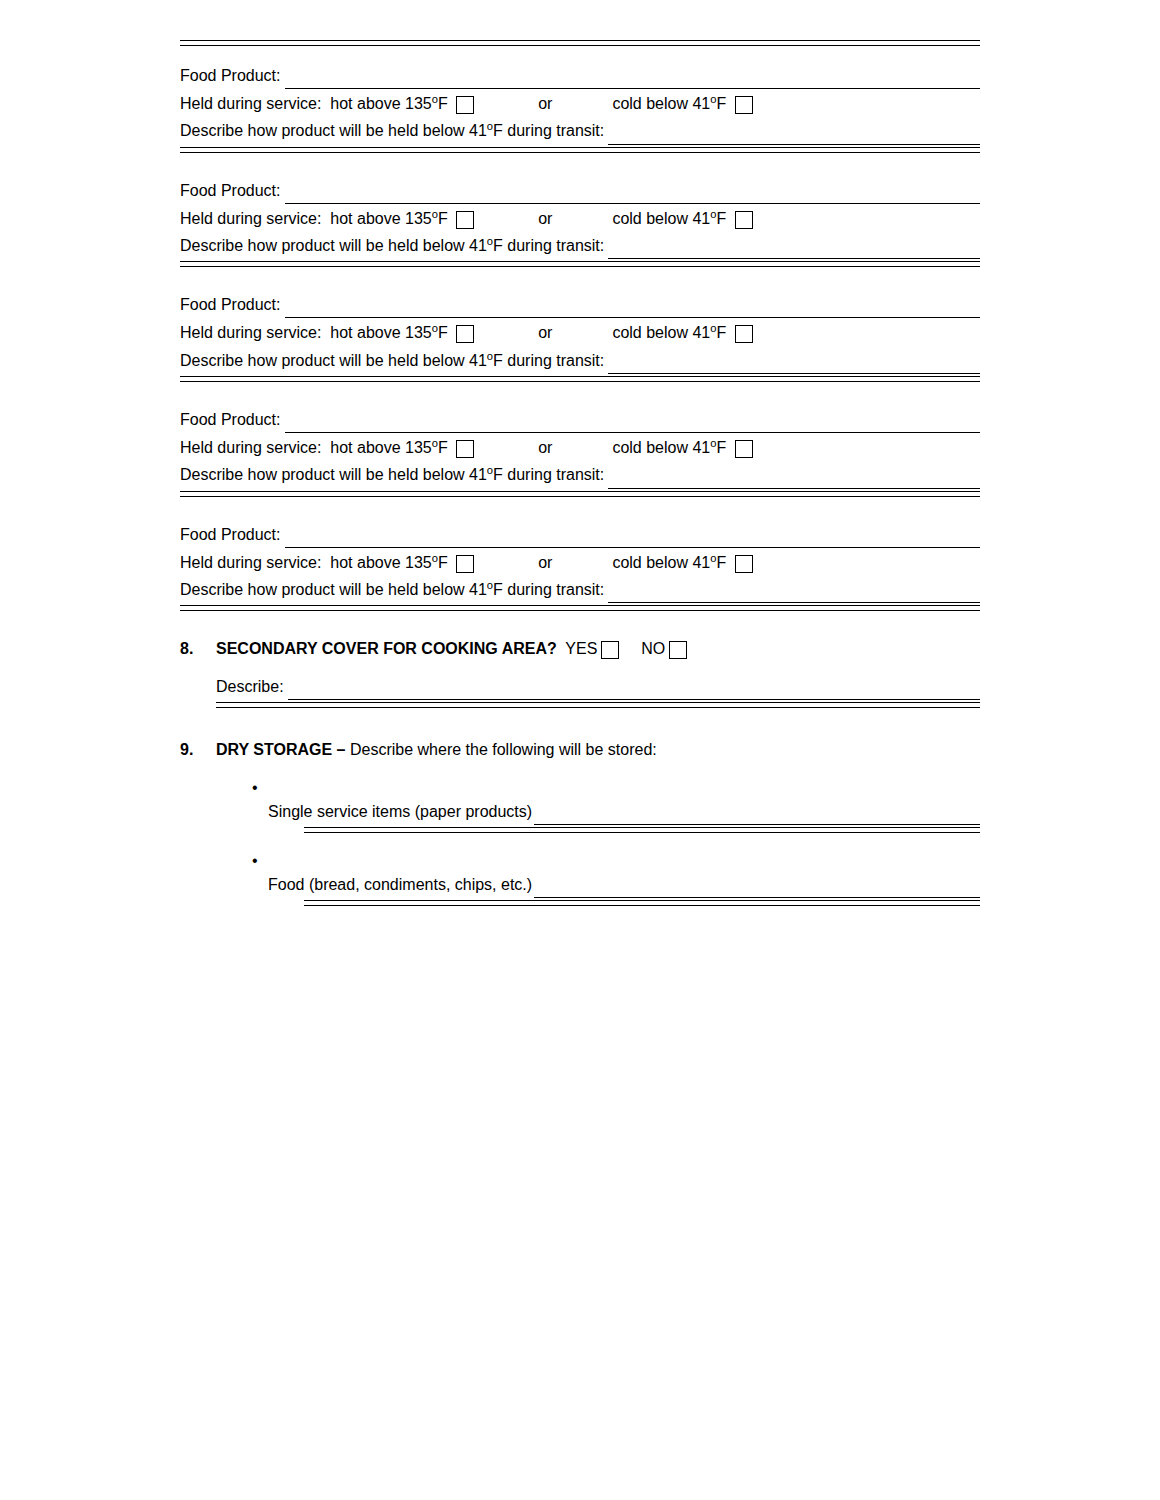Food Product:
Held during service: hot above 135oF or cold below 41oF
Describe how product will be held below 41oF during transit:
Food Product:
Held during service: hot above 135oF or cold below 41oF
Describe how product will be held below 41oF during transit:
Food Product:
Held during service: hot above 135oF or cold below 41oF
Describe how product will be held below 41oF during transit:
Food Product:
Held during service: hot above 135oF or cold below 41oF
Describe how product will be held below 41oF during transit:
Food Product:
Held during service: hot above 135oF or cold below 41oF
Describe how product will be held below 41oF during transit:
8.
SECONDARY COVER FOR COOKING AREA? YES NO
Describe:
9.
DRY STORAGE – Describe where the following will be stored:
Single service items (paper products)
Food (bread, condiments, chips, etc.)